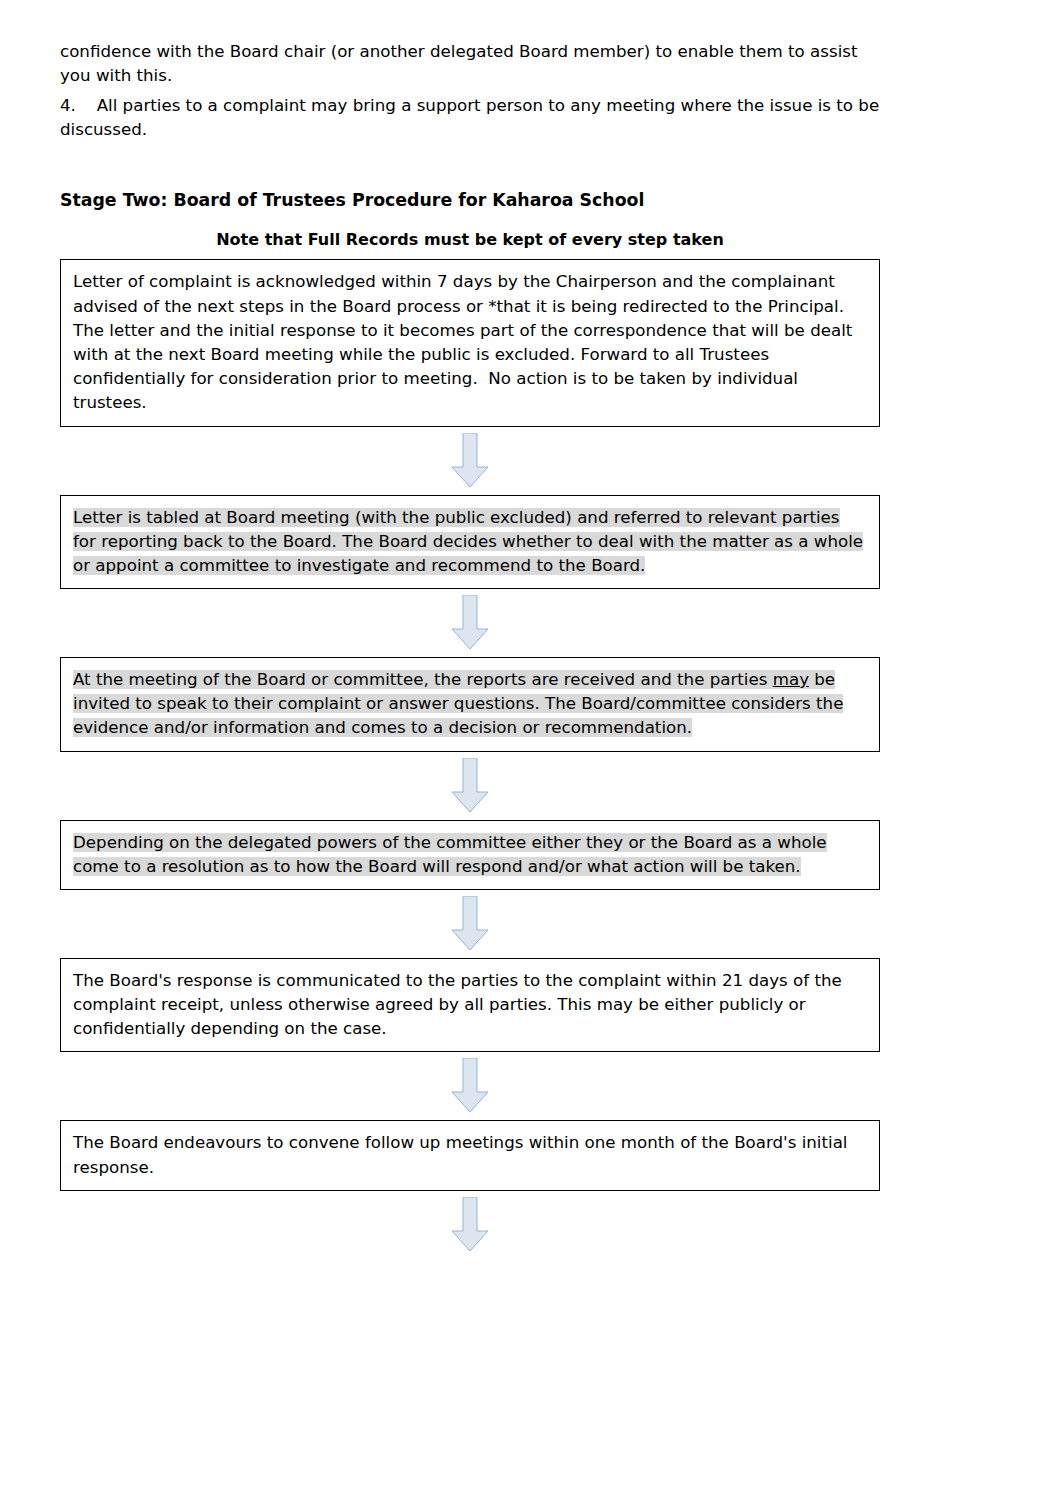confidence with the Board chair (or another delegated Board member) to enable them to assist you with this.
4. All parties to a complaint may bring a support person to any meeting where the issue is to be discussed.
Stage Two: Board of Trustees Procedure for Kaharoa School
Note that Full Records must be kept of every step taken
Letter of complaint is acknowledged within 7 days by the Chairperson and the complainant advised of the next steps in the Board process or *that it is being redirected to the Principal. The letter and the initial response to it becomes part of the correspondence that will be dealt with at the next Board meeting while the public is excluded. Forward to all Trustees confidentially for consideration prior to meeting. No action is to be taken by individual trustees.
Letter is tabled at Board meeting (with the public excluded) and referred to relevant parties for reporting back to the Board. The Board decides whether to deal with the matter as a whole or appoint a committee to investigate and recommend to the Board.
At the meeting of the Board or committee, the reports are received and the parties may be invited to speak to their complaint or answer questions. The Board/committee considers the evidence and/or information and comes to a decision or recommendation.
Depending on the delegated powers of the committee either they or the Board as a whole come to a resolution as to how the Board will respond and/or what action will be taken.
The Board's response is communicated to the parties to the complaint within 21 days of the complaint receipt, unless otherwise agreed by all parties. This may be either publicly or confidentially depending on the case.
The Board endeavours to convene follow up meetings within one month of the Board's initial response.